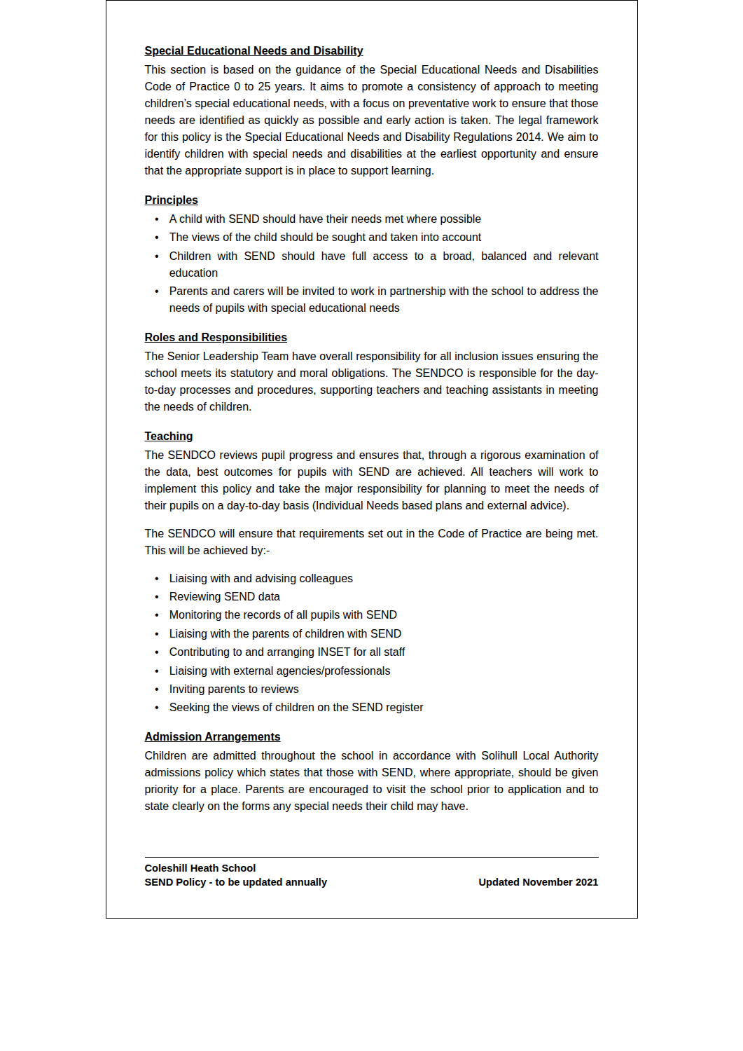Special Educational Needs and Disability
This section is based on the guidance of the Special Educational Needs and Disabilities Code of Practice 0 to 25 years. It aims to promote a consistency of approach to meeting children’s special educational needs, with a focus on preventative work to ensure that those needs are identified as quickly as possible and early action is taken. The legal framework for this policy is the Special Educational Needs and Disability Regulations 2014. We aim to identify children with special needs and disabilities at the earliest opportunity and ensure that the appropriate support is in place to support learning.
Principles
A child with SEND should have their needs met where possible
The views of the child should be sought and taken into account
Children with SEND should have full access to a broad, balanced and relevant education
Parents and carers will be invited to work in partnership with the school to address the needs of pupils with special educational needs
Roles and Responsibilities
The Senior Leadership Team have overall responsibility for all inclusion issues ensuring the school meets its statutory and moral obligations. The SENDCO is responsible for the day-to-day processes and procedures, supporting teachers and teaching assistants in meeting the needs of children.
Teaching
The SENDCO reviews pupil progress and ensures that, through a rigorous examination of the data, best outcomes for pupils with SEND are achieved. All teachers will work to implement this policy and take the major responsibility for planning to meet the needs of their pupils on a day-to-day basis (Individual Needs based plans and external advice).
The SENDCO will ensure that requirements set out in the Code of Practice are being met. This will be achieved by:-
Liaising with and advising colleagues
Reviewing SEND data
Monitoring the records of all pupils with SEND
Liaising with the parents of children with SEND
Contributing to and arranging INSET for all staff
Liaising with external agencies/professionals
Inviting parents to reviews
Seeking the views of children on the SEND register
Admission Arrangements
Children are admitted throughout the school in accordance with Solihull Local Authority admissions policy which states that those with SEND, where appropriate, should be given priority for a place. Parents are encouraged to visit the school prior to application and to state clearly on the forms any special needs their child may have.
Coleshill Heath School
SEND Policy - to be updated annually Updated November 2021